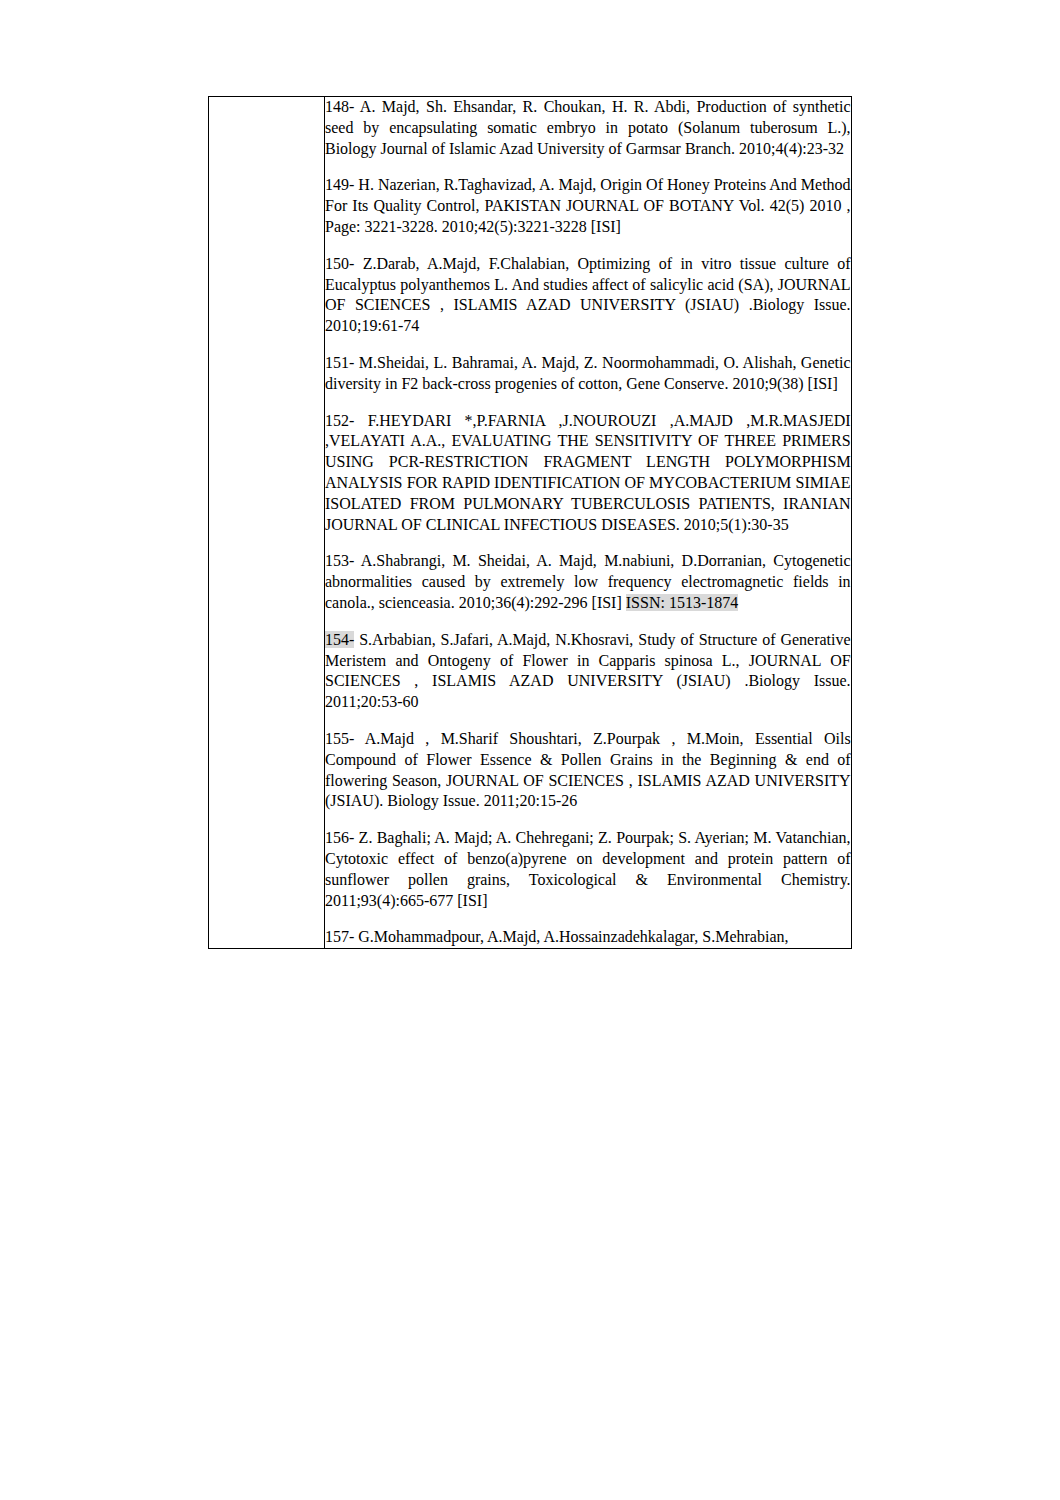| | 148- A. Majd, Sh. Ehsandar, R. Choukan, H. R. Abdi, Production of synthetic seed by encapsulating somatic embryo in potato (Solanum tuberosum L.), Biology Journal of Islamic Azad University of Garmsar Branch. 2010;4(4):23-32 149- H. Nazerian, R.Taghavizad, A. Majd, Origin Of Honey Proteins And Method For Its Quality Control, PAKISTAN JOURNAL OF BOTANY Vol. 42(5) 2010 , Page: 3221-3228. 2010;42(5):3221-3228 [ISI] 150- Z.Darab, A.Majd, F.Chalabian, Optimizing of in vitro tissue culture of Eucalyptus polyanthemos L. And studies affect of salicylic acid (SA), JOURNAL OF SCIENCES , ISLAMIS AZAD UNIVERSITY (JSIAU) .Biology Issue. 2010;19:61-74 151- M.Sheidai, L. Bahramai, A. Majd, Z. Noormohammadi, O. Alishah, Genetic diversity in F2 back-cross progenies of cotton, Gene Conserve. 2010;9(38) [ISI] 152- F.HEYDARI *,P.FARNIA ,J.NOUROUZI ,A.MAJD ,M.R.MASJEDI ,VELAYATI A.A., EVALUATING THE SENSITIVITY OF THREE PRIMERS USING PCR-RESTRICTION FRAGMENT LENGTH POLYMORPHISM ANALYSIS FOR RAPID IDENTIFICATION OF MYCOBACTERIUM SIMIAE ISOLATED FROM PULMONARY TUBERCULOSIS PATIENTS, IRANIAN JOURNAL OF CLINICAL INFECTIOUS DISEASES. 2010;5(1):30-35 153- A.Shabrangi, M. Sheidai, A. Majd, M.nabiuni, D.Dorranian, Cytogenetic abnormalities caused by extremely low frequency electromagnetic fields in canola., scienceasia. 2010;36(4):292-296 [ISI] ISSN: 1513-1874 154- S.Arbabian, S.Jafari, A.Majd, N.Khosravi, Study of Structure of Generative Meristem and Ontogeny of Flower in Capparis spinosa L., JOURNAL OF SCIENCES , ISLAMIS AZAD UNIVERSITY (JSIAU) .Biology Issue. 2011;20:53-60 155- A.Majd , M.Sharif Shoushtari, Z.Pourpak , M.Moin, Essential Oils Compound of Flower Essence & Pollen Grains in the Beginning & end of flowering Season, JOURNAL OF SCIENCES , ISLAMIS AZAD UNIVERSITY (JSIAU). Biology Issue. 2011;20:15-26 156- Z. Baghali; A. Majd; A. Chehregani; Z. Pourpak; S. Ayerian; M. Vatanchian, Cytotoxic effect of benzo(a)pyrene on development and protein pattern of sunflower pollen grains, Toxicological & Environmental Chemistry. 2011;93(4):665-677 [ISI] 157- G.Mohammadpour, A.Majd, A.Hossainzadehkalagar, S.Mehrabian, |